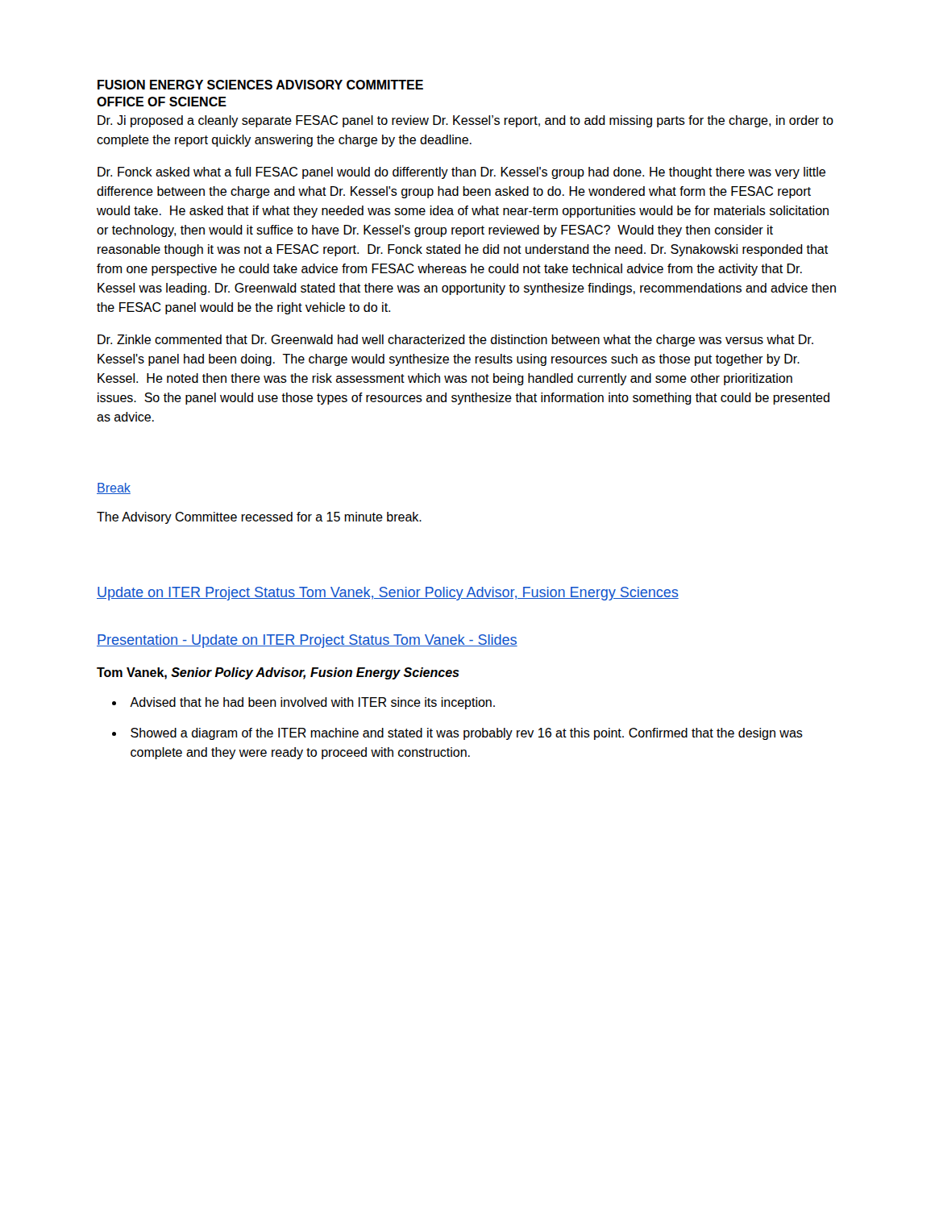FUSION ENERGY SCIENCES ADVISORY COMMITTEE
OFFICE OF SCIENCE
Dr. Ji proposed a cleanly separate FESAC panel to review Dr. Kessel’s report, and to add missing parts for the charge, in order to complete the report quickly answering the charge by the deadline.
Dr. Fonck asked what a full FESAC panel would do differently than Dr. Kessel's group had done. He thought there was very little difference between the charge and what Dr. Kessel's group had been asked to do. He wondered what form the FESAC report would take. He asked that if what they needed was some idea of what near-term opportunities would be for materials solicitation or technology, then would it suffice to have Dr. Kessel's group report reviewed by FESAC? Would they then consider it reasonable though it was not a FESAC report. Dr. Fonck stated he did not understand the need. Dr. Synakowski responded that from one perspective he could take advice from FESAC whereas he could not take technical advice from the activity that Dr. Kessel was leading. Dr. Greenwald stated that there was an opportunity to synthesize findings, recommendations and advice then the FESAC panel would be the right vehicle to do it.
Dr. Zinkle commented that Dr. Greenwald had well characterized the distinction between what the charge was versus what Dr. Kessel's panel had been doing. The charge would synthesize the results using resources such as those put together by Dr. Kessel. He noted then there was the risk assessment which was not being handled currently and some other prioritization issues. So the panel would use those types of resources and synthesize that information into something that could be presented as advice.
Break
The Advisory Committee recessed for a 15 minute break.
Update on ITER Project Status Tom Vanek, Senior Policy Advisor, Fusion Energy Sciences
Presentation - Update on ITER Project Status Tom Vanek - Slides
Tom Vanek, Senior Policy Advisor, Fusion Energy Sciences
Advised that he had been involved with ITER since its inception.
Showed a diagram of the ITER machine and stated it was probably rev 16 at this point. Confirmed that the design was complete and they were ready to proceed with construction.